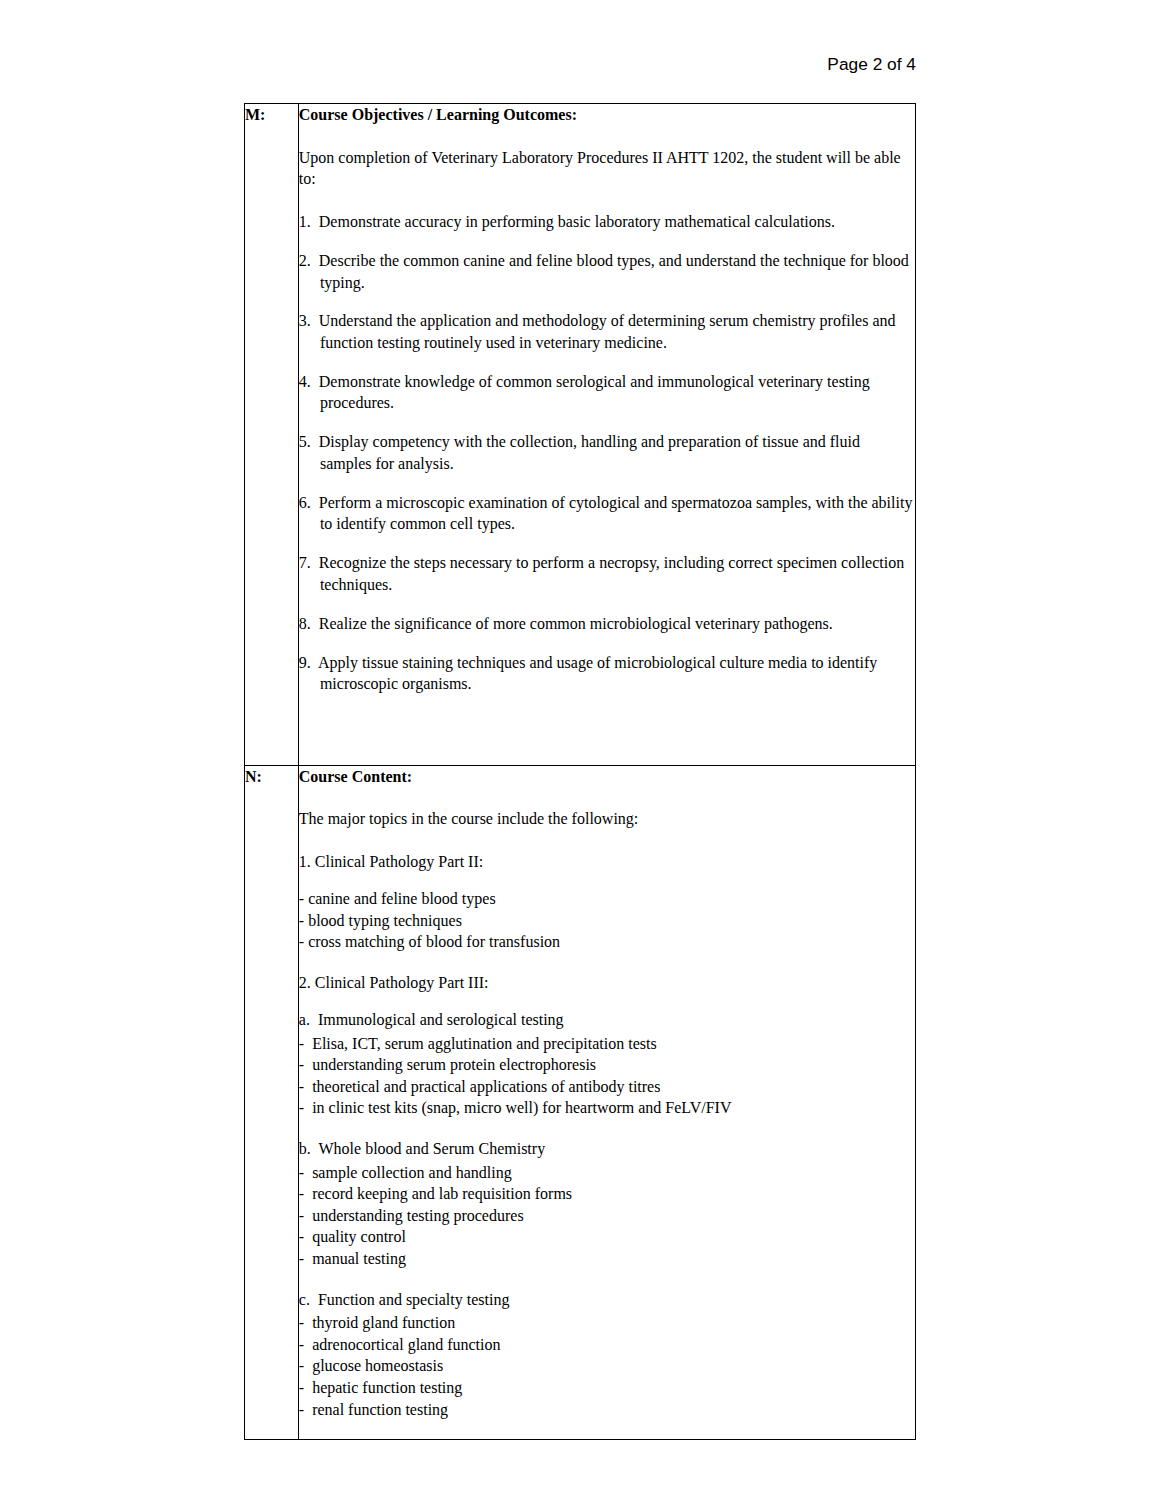Page 2 of 4
| M: | Course Objectives / Learning Outcomes: Upon completion of Veterinary Laboratory Procedures II AHTT 1202, the student will be able to: 1. Demonstrate accuracy in performing basic laboratory mathematical calculations. 2. Describe the common canine and feline blood types, and understand the technique for blood typing. 3. Understand the application and methodology of determining serum chemistry profiles and function testing routinely used in veterinary medicine. 4. Demonstrate knowledge of common serological and immunological veterinary testing procedures. 5. Display competency with the collection, handling and preparation of tissue and fluid samples for analysis. 6. Perform a microscopic examination of cytological and spermatozoa samples, with the ability to identify common cell types. 7. Recognize the steps necessary to perform a necropsy, including correct specimen collection techniques. 8. Realize the significance of more common microbiological veterinary pathogens. 9. Apply tissue staining techniques and usage of microbiological culture media to identify microscopic organisms. |
| N: | Course Content: The major topics in the course include the following: 1. Clinical Pathology Part II: - canine and feline blood types - blood typing techniques - cross matching of blood for transfusion 2. Clinical Pathology Part III: a. Immunological and serological testing - Elisa, ICT, serum agglutination and precipitation tests - understanding serum protein electrophoresis - theoretical and practical applications of antibody titres - in clinic test kits (snap, micro well) for heartworm and FeLV/FIV b. Whole blood and Serum Chemistry - sample collection and handling - record keeping and lab requisition forms - understanding testing procedures - quality control - manual testing c. Function and specialty testing - thyroid gland function - adrenocortical gland function - glucose homeostasis - hepatic function testing - renal function testing |